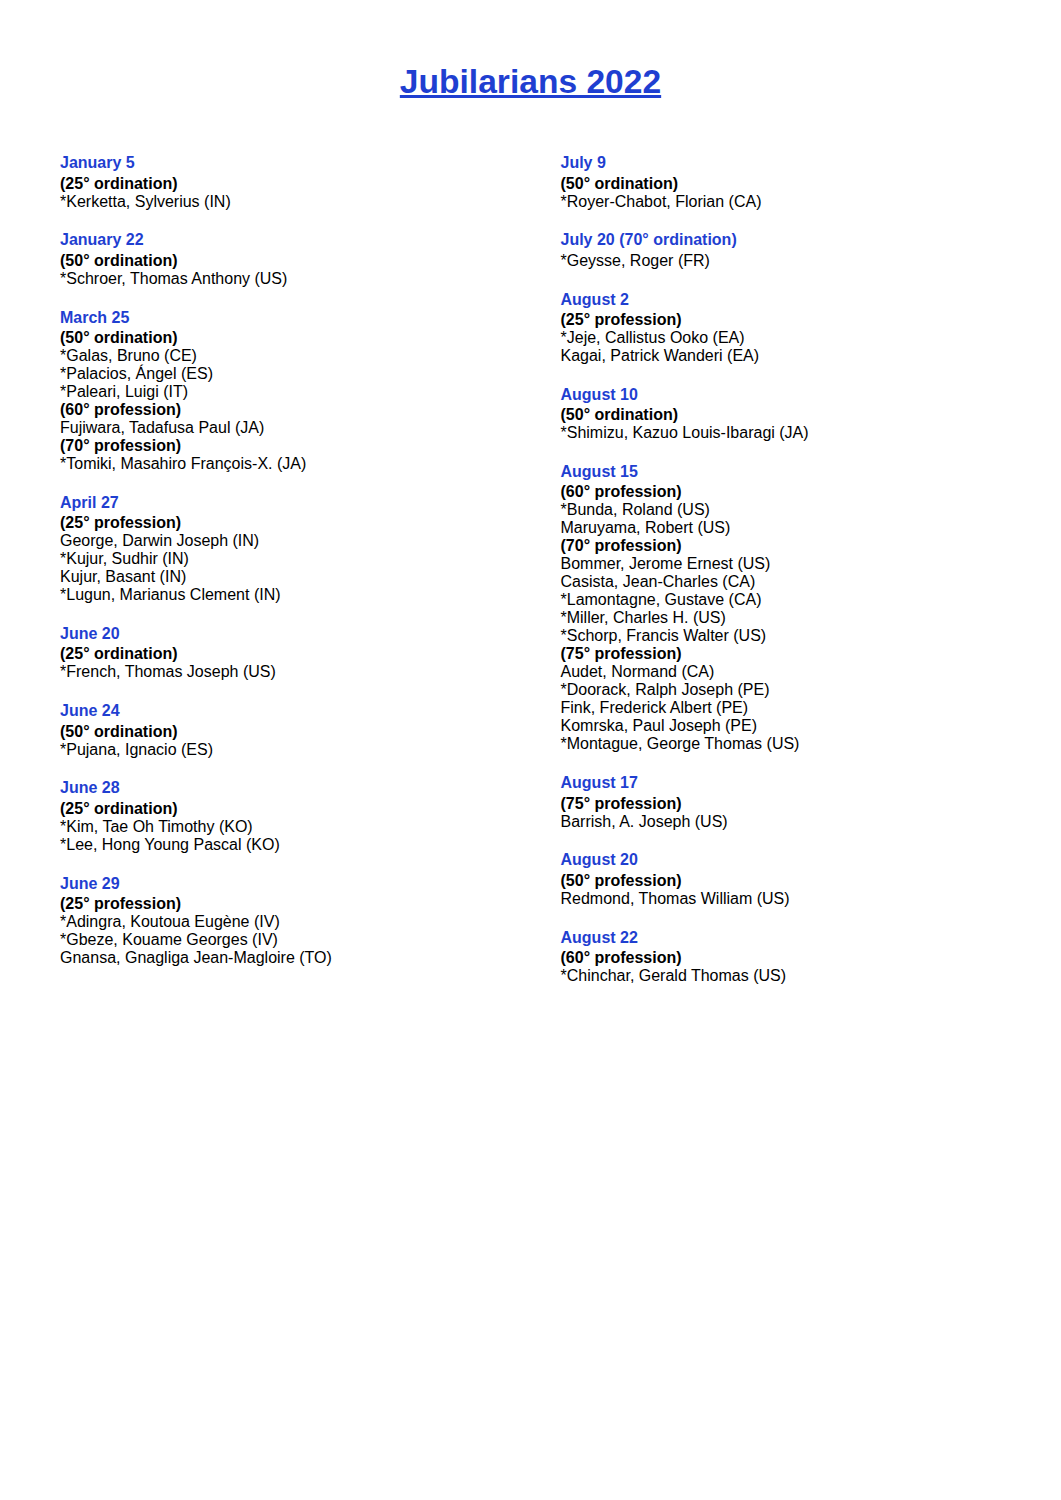Jubilarians 2022
January 5
(25° ordination)
*Kerketta, Sylverius (IN)
January 22
(50° ordination)
*Schroer, Thomas Anthony (US)
March 25
(50° ordination)
*Galas, Bruno (CE)
*Palacios, Ángel (ES)
*Paleari, Luigi (IT)
(60° profession)
Fujiwara, Tadafusa Paul (JA)
(70° profession)
*Tomiki, Masahiro François-X. (JA)
April 27
(25° profession)
George, Darwin Joseph (IN)
*Kujur, Sudhir (IN)
Kujur, Basant (IN)
*Lugun, Marianus Clement (IN)
June 20
(25° ordination)
*French, Thomas Joseph (US)
June 24
(50° ordination)
*Pujana, Ignacio (ES)
June 28
(25° ordination)
*Kim, Tae Oh Timothy (KO)
*Lee, Hong Young Pascal (KO)
June 29
(25° profession)
*Adingra, Koutoua Eugène (IV)
*Gbeze, Kouame Georges (IV)
Gnansa, Gnagliga Jean-Magloire (TO)
July 9
(50° ordination)
*Royer-Chabot, Florian (CA)
July 20 (70° ordination)
*Geysse, Roger (FR)
August 2
(25° profession)
*Jeje, Callistus Ooko (EA)
Kagai, Patrick Wanderi (EA)
August 10
(50° ordination)
*Shimizu, Kazuo Louis-Ibaragi (JA)
August 15
(60° profession)
*Bunda, Roland (US)
Maruyama, Robert (US)
(70° profession)
Bommer, Jerome Ernest (US)
Casista, Jean-Charles (CA)
*Lamontagne, Gustave (CA)
*Miller, Charles H. (US)
*Schorp, Francis Walter (US)
(75° profession)
Audet, Normand (CA)
*Doorack, Ralph Joseph (PE)
Fink, Frederick Albert (PE)
Komrska, Paul Joseph (PE)
*Montague, George Thomas (US)
August 17
(75° profession)
Barrish, A. Joseph (US)
August 20
(50° profession)
Redmond, Thomas William (US)
August 22
(60° profession)
*Chinchar, Gerald Thomas (US)